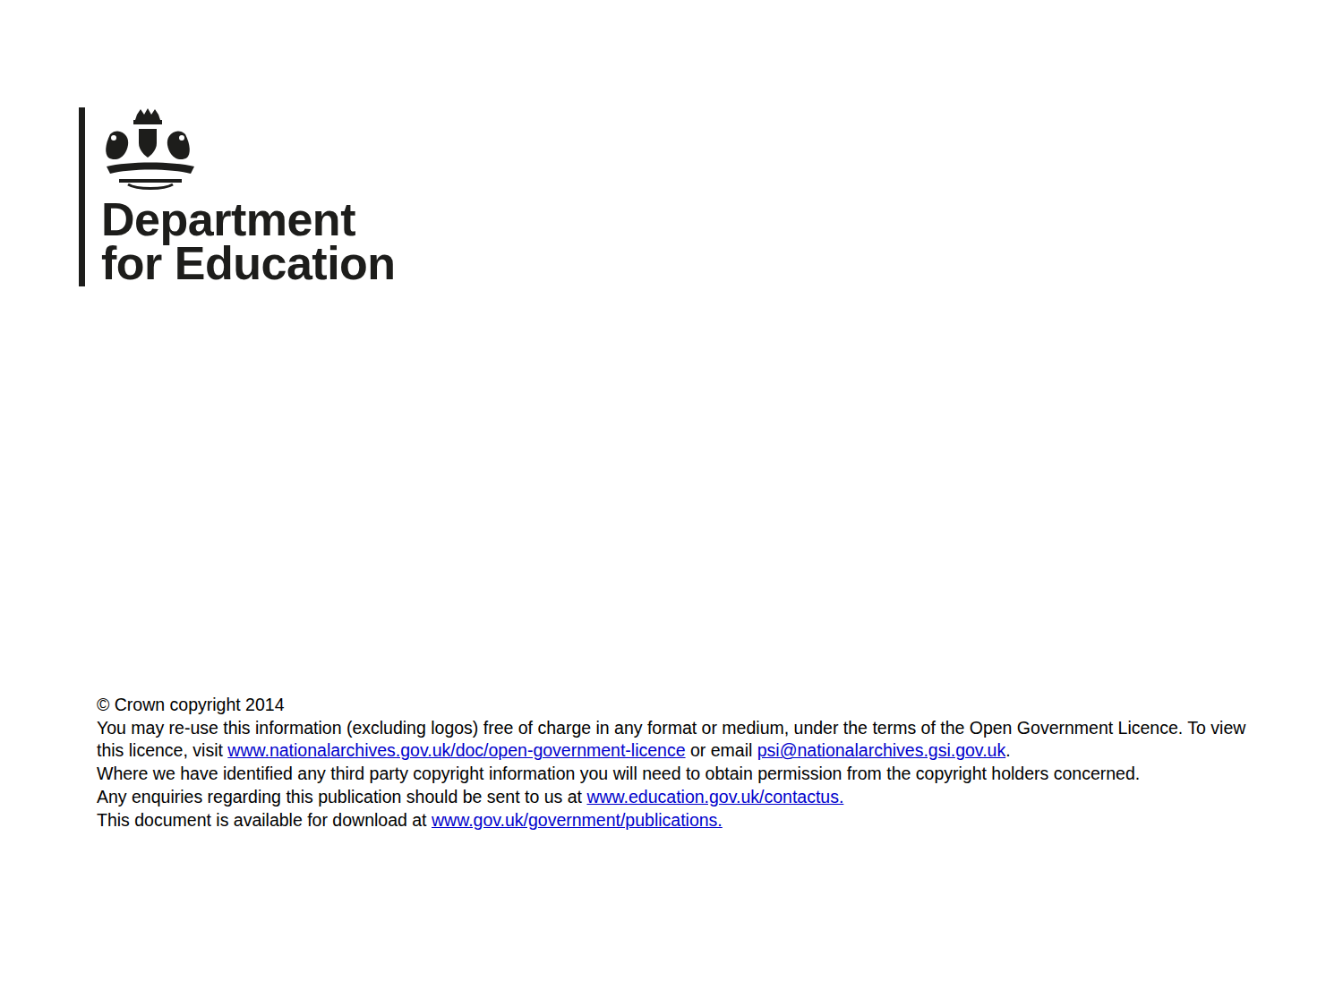Department for Education
© Crown copyright 2014
You may re-use this information (excluding logos) free of charge in any format or medium, under the terms of the Open Government Licence. To view this licence, visit www.nationalarchives.gov.uk/doc/open-government-licence or email psi@nationalarchives.gsi.gov.uk.
Where we have identified any third party copyright information you will need to obtain permission from the copyright holders concerned.
Any enquiries regarding this publication should be sent to us at www.education.gov.uk/contactus.
This document is available for download at www.gov.uk/government/publications.